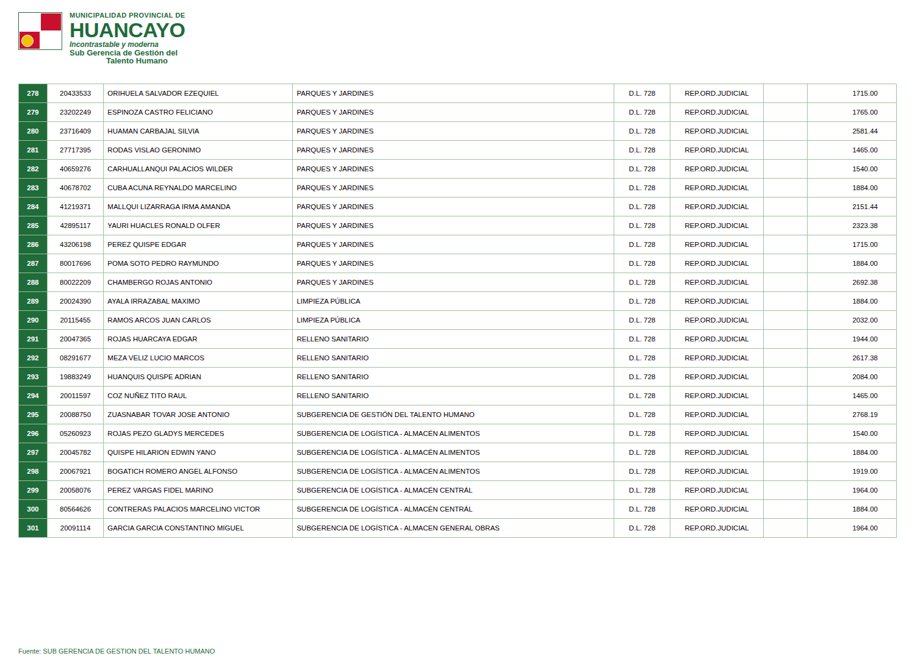MUNICIPALIDAD PROVINCIAL DE
HUANCAYO
Incontrastable y moderna
Sub Gerencia de Gestión del
Talento Humano
| 278 | 20433533 | ORIHUELA SALVADOR EZEQUIEL | PARQUES Y JARDINES | D.L. 728 | REP.ORD.JUDICIAL | | 1715.00 |
| 279 | 23202249 | ESPINOZA CASTRO FELICIANO | PARQUES Y JARDINES | D.L. 728 | REP.ORD.JUDICIAL | | 1765.00 |
| 280 | 23716409 | HUAMAN CARBAJAL SILVIA | PARQUES Y JARDINES | D.L. 728 | REP.ORD.JUDICIAL | | 2581.44 |
| 281 | 27717395 | RODAS VISLAO GERONIMO | PARQUES Y JARDINES | D.L. 728 | REP.ORD.JUDICIAL | | 1465.00 |
| 282 | 40659276 | CARHUALLANQUI PALACIOS WILDER | PARQUES Y JARDINES | D.L. 728 | REP.ORD.JUDICIAL | | 1540.00 |
| 283 | 40678702 | CUBA ACUNA REYNALDO MARCELINO | PARQUES Y JARDINES | D.L. 728 | REP.ORD.JUDICIAL | | 1884.00 |
| 284 | 41219371 | MALLQUI LIZARRAGA IRMA AMANDA | PARQUES Y JARDINES | D.L. 728 | REP.ORD.JUDICIAL | | 2151.44 |
| 285 | 42895117 | YAURI HUACLES RONALD OLFER | PARQUES Y JARDINES | D.L. 728 | REP.ORD.JUDICIAL | | 2323.38 |
| 286 | 43206198 | PEREZ QUISPE EDGAR | PARQUES Y JARDINES | D.L. 728 | REP.ORD.JUDICIAL | | 1715.00 |
| 287 | 80017696 | POMA SOTO PEDRO RAYMUNDO | PARQUES Y JARDINES | D.L. 728 | REP.ORD.JUDICIAL | | 1884.00 |
| 288 | 80022209 | CHAMBERGO ROJAS ANTONIO | PARQUES Y JARDINES | D.L. 728 | REP.ORD.JUDICIAL | | 2692.38 |
| 289 | 20024390 | AYALA IRRAZABAL MAXIMO | LIMPIEZA PÚBLICA | D.L. 728 | REP.ORD.JUDICIAL | | 1884.00 |
| 290 | 20115455 | RAMOS ARCOS JUAN CARLOS | LIMPIEZA PÚBLICA | D.L. 728 | REP.ORD.JUDICIAL | | 2032.00 |
| 291 | 20047365 | ROJAS HUARCAYA EDGAR | RELLENO SANITARIO | D.L. 728 | REP.ORD.JUDICIAL | | 1944.00 |
| 292 | 08291677 | MEZA VELIZ LUCIO MARCOS | RELLENO SANITARIO | D.L. 728 | REP.ORD.JUDICIAL | | 2617.38 |
| 293 | 19883249 | HUANQUIS QUISPE ADRIAN | RELLENO SANITARIO | D.L. 728 | REP.ORD.JUDICIAL | | 2084.00 |
| 294 | 20011597 | COZ NUÑEZ TITO RAUL | RELLENO SANITARIO | D.L. 728 | REP.ORD.JUDICIAL | | 1465.00 |
| 295 | 20088750 | ZUASNABAR TOVAR JOSE ANTONIO | SUBGERENCIA DE GESTIÓN DEL TALENTO HUMANO | D.L. 728 | REP.ORD.JUDICIAL | | 2768.19 |
| 296 | 05260923 | ROJAS PEZO GLADYS MERCEDES | SUBGERENCIA DE LOGÍSTICA - ALMACÉN ALIMENTOS | D.L. 728 | REP.ORD.JUDICIAL | | 1540.00 |
| 297 | 20045782 | QUISPE HILARION EDWIN YANO | SUBGERENCIA DE LOGÍSTICA - ALMACÉN ALIMENTOS | D.L. 728 | REP.ORD.JUDICIAL | | 1884.00 |
| 298 | 20067921 | BOGATICH ROMERO ANGEL ALFONSO | SUBGERENCIA DE LOGÍSTICA - ALMACÉN ALIMENTOS | D.L. 728 | REP.ORD.JUDICIAL | | 1919.00 |
| 299 | 20058076 | PEREZ VARGAS FIDEL MARINO | SUBGERENCIA DE LOGÍSTICA - ALMACÉN CENTRÁL | D.L. 728 | REP.ORD.JUDICIAL | | 1964.00 |
| 300 | 80564626 | CONTRERAS PALACIOS MARCELINO VICTOR | SUBGERENCIA DE LOGÍSTICA - ALMACÉN CENTRÁL | D.L. 728 | REP.ORD.JUDICIAL | | 1884.00 |
| 301 | 20091114 | GARCIA GARCIA CONSTANTINO MIGUEL | SUBGERENCIA DE LOGÍSTICA - ALMACEN GENERAL OBRAS | D.L. 728 | REP.ORD.JUDICIAL | | 1964.00 |
Fuente: SUB GERENCIA DE GESTION DEL TALENTO HUMANO